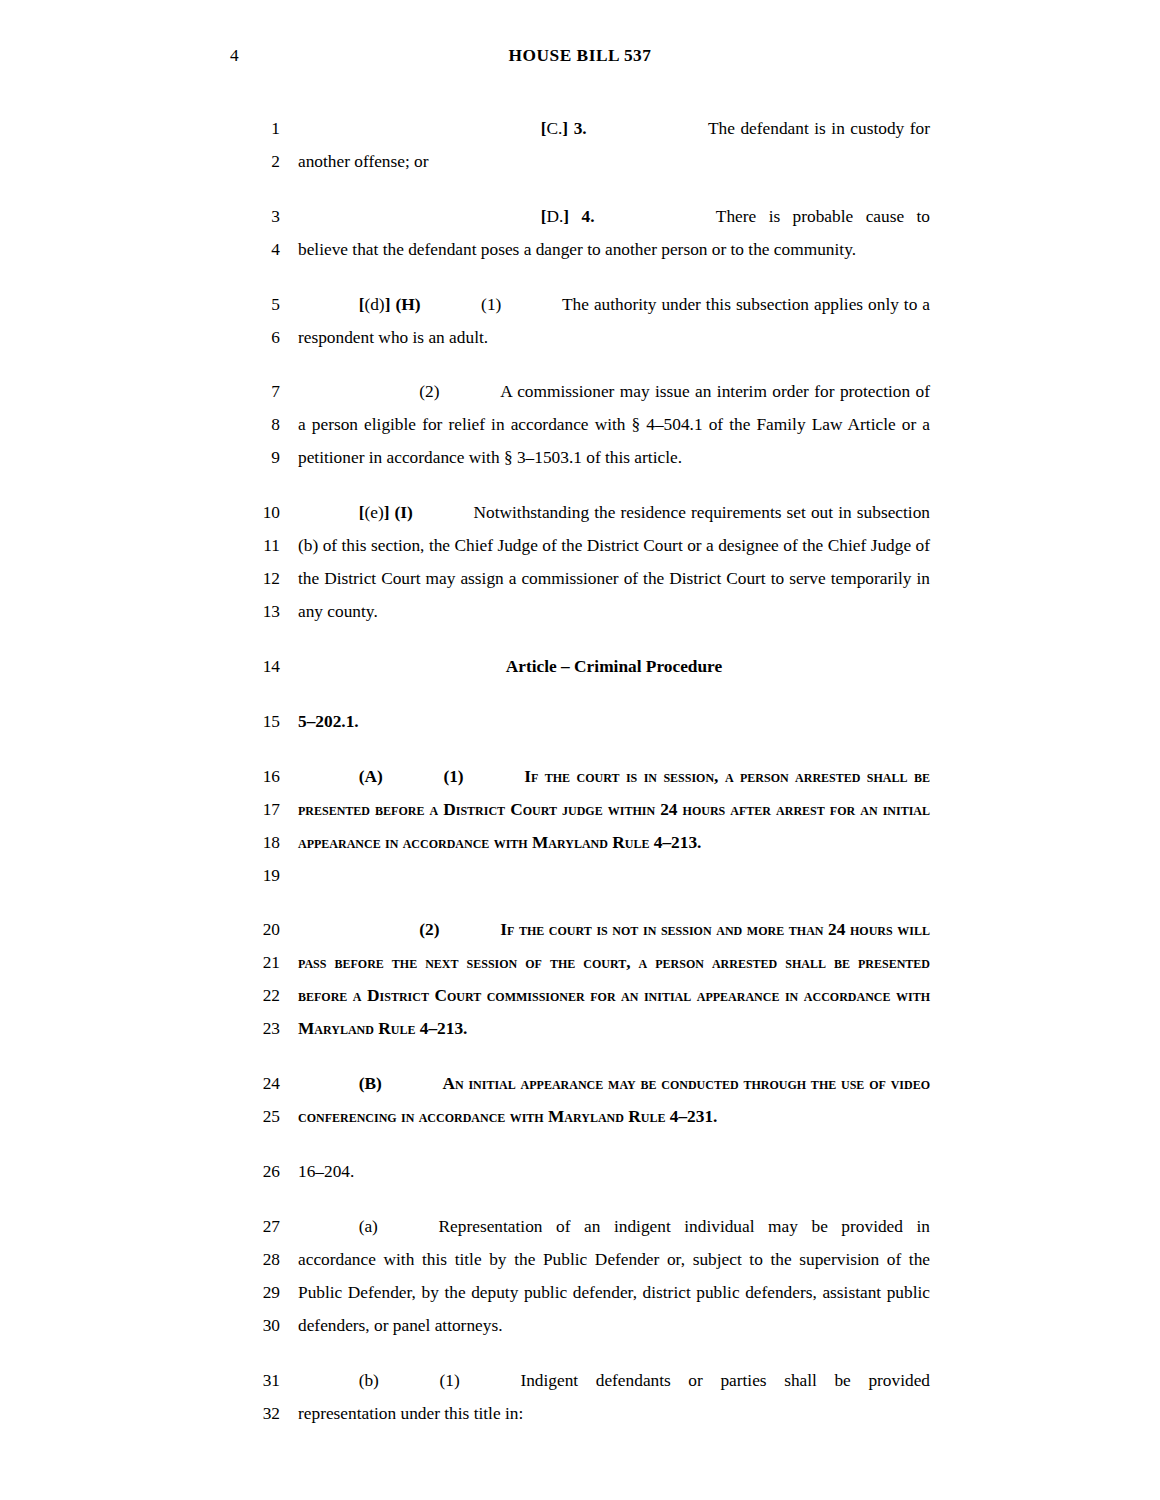4
HOUSE BILL 537
1
2
[C.] 3. The defendant is in custody for another offense; or
3
4
[D.] 4. There is probable cause to believe that the defendant poses a danger to another person or to the community.
5
6
[(d)] (H) (1) The authority under this subsection applies only to a respondent who is an adult.
7
8
9
(2) A commissioner may issue an interim order for protection of a person eligible for relief in accordance with § 4–504.1 of the Family Law Article or a petitioner in accordance with § 3–1503.1 of this article.
10
11
12
13
[(e)] (I) Notwithstanding the residence requirements set out in subsection (b) of this section, the Chief Judge of the District Court or a designee of the Chief Judge of the District Court may assign a commissioner of the District Court to serve temporarily in any county.
14
Article – Criminal Procedure
15
5–202.1.
16
17
18
19
(A) (1) If the court is in session, a person arrested shall be presented before a District Court judge within 24 hours after arrest for an initial appearance in accordance with Maryland Rule 4–213.
20
21
22
23
(2) If the court is not in session and more than 24 hours will pass before the next session of the court, a person arrested shall be presented before a District Court commissioner for an initial appearance in accordance with Maryland Rule 4–213.
24
25
(B) An initial appearance may be conducted through the use of video conferencing in accordance with Maryland Rule 4–231.
26
16–204.
27
28
29
30
(a) Representation of an indigent individual may be provided in accordance with this title by the Public Defender or, subject to the supervision of the Public Defender, by the deputy public defender, district public defenders, assistant public defenders, or panel attorneys.
31
32
(b) (1) Indigent defendants or parties shall be provided representation under this title in: